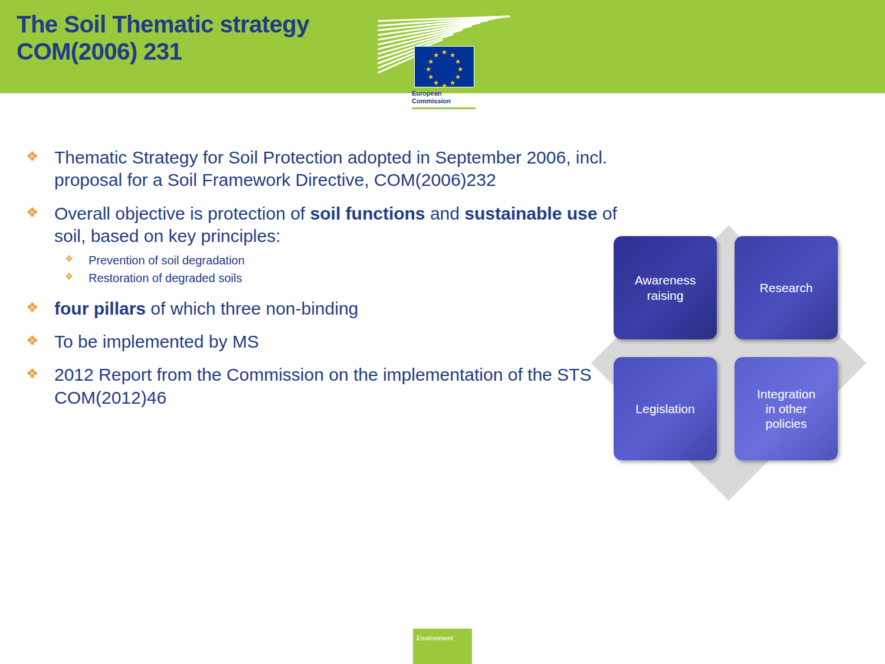The Soil Thematic strategy
COM(2006) 231
★ ★ ★ ★ ★ ★ ★ ★ ★ ★ ★ ★
European
Commission
Thematic Strategy for Soil Protection adopted in September 2006, incl. proposal for a Soil Framework Directive, COM(2006)232
Overall objective is protection of soil functions and sustainable use of soil, based on key principles:
Prevention of soil degradation
Restoration of degraded soils
four pillars of which three non-binding
To be implemented by MS
2012 Report from the Commission on the implementation of the STS COM(2012)46
Awareness
raising
Research
Legislation
Integration
in other
policies
Environment